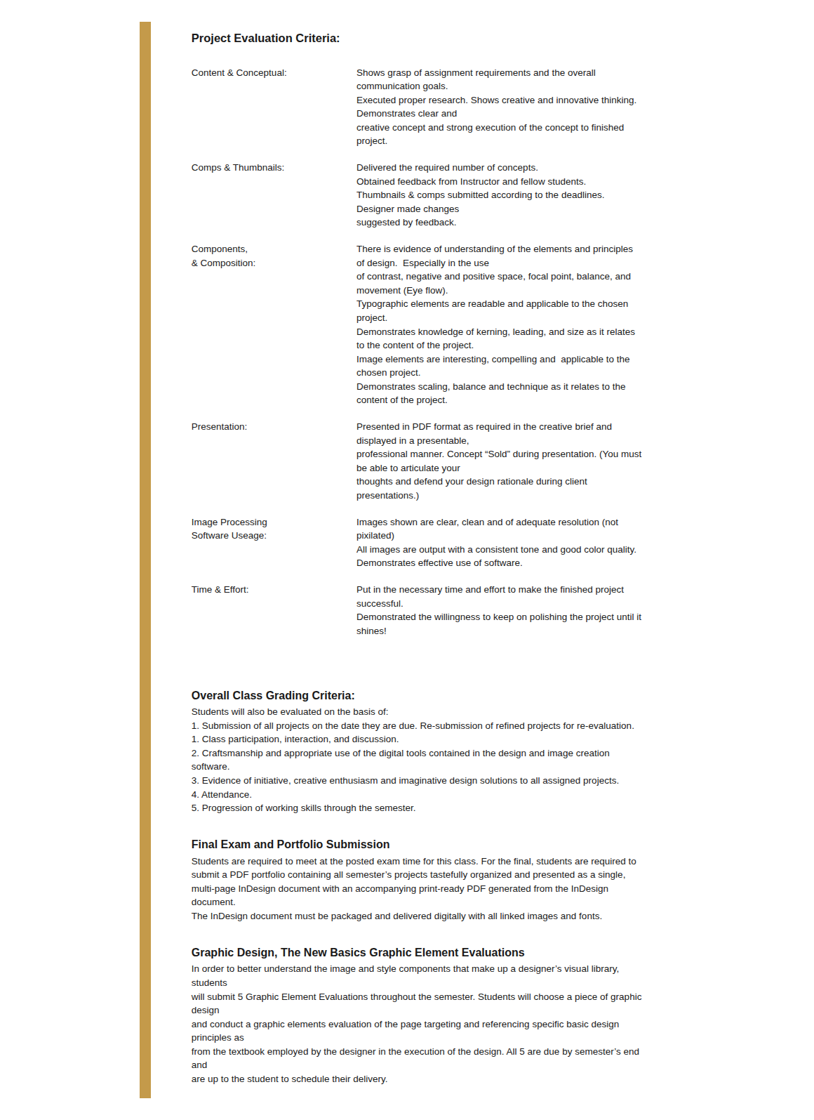Project Evaluation Criteria:
| Content & Conceptual: | Shows grasp of assignment requirements and the overall communication goals. Executed proper research. Shows creative and innovative thinking. Demonstrates clear and creative concept and strong execution of the concept to finished project. |
| Comps & Thumbnails: | Delivered the required number of concepts. Obtained feedback from Instructor and fellow students. Thumbnails & comps submitted according to the deadlines. Designer made changes suggested by feedback. |
| Components, & Composition: | There is evidence of understanding of the elements and principles of design. Especially in the use of contrast, negative and positive space, focal point, balance, and movement (Eye flow). Typographic elements are readable and applicable to the chosen project. Demonstrates knowledge of kerning, leading, and size as it relates to the content of the project. Image elements are interesting, compelling and applicable to the chosen project. Demonstrates scaling, balance and technique as it relates to the content of the project. |
| Presentation: | Presented in PDF format as required in the creative brief and displayed in a presentable, professional manner. Concept “Sold” during presentation. (You must be able to articulate your thoughts and defend your design rationale during client presentations.) |
| Image Processing Software Useage: | Images shown are clear, clean and of adequate resolution (not pixilated) All images are output with a consistent tone and good color quality. Demonstrates effective use of software. |
| Time & Effort: | Put in the necessary time and effort to make the finished project successful. Demonstrated the willingness to keep on polishing the project until it shines! |
Overall Class Grading Criteria:
Students will also be evaluated on the basis of:
1. Submission of all projects on the date they are due. Re-submission of refined projects for re-evaluation.
1. Class participation, interaction, and discussion.
2. Craftsmanship and appropriate use of the digital tools contained in the design and image creation software.
3. Evidence of initiative, creative enthusiasm and imaginative design solutions to all assigned projects.
4. Attendance.
5. Progression of working skills through the semester.
Final Exam and Portfolio Submission
Students are required to meet at the posted exam time for this class. For the final, students are required to
submit a PDF portfolio containing all semester’s projects tastefully organized and presented as a single,
multi-page InDesign document with an accompanying print-ready PDF generated from the InDesign document.
The InDesign document must be packaged and delivered digitally with all linked images and fonts.
Graphic Design, The New Basics Graphic Element Evaluations
In order to better understand the image and style components that make up a designer’s visual library, students
will submit 5 Graphic Element Evaluations throughout the semester. Students will choose a piece of graphic design
and conduct a graphic elements evaluation of the page targeting and referencing specific basic design principles as
from the textbook employed by the designer in the execution of the design. All 5 are due by semester’s end and
are up to the student to schedule their delivery.